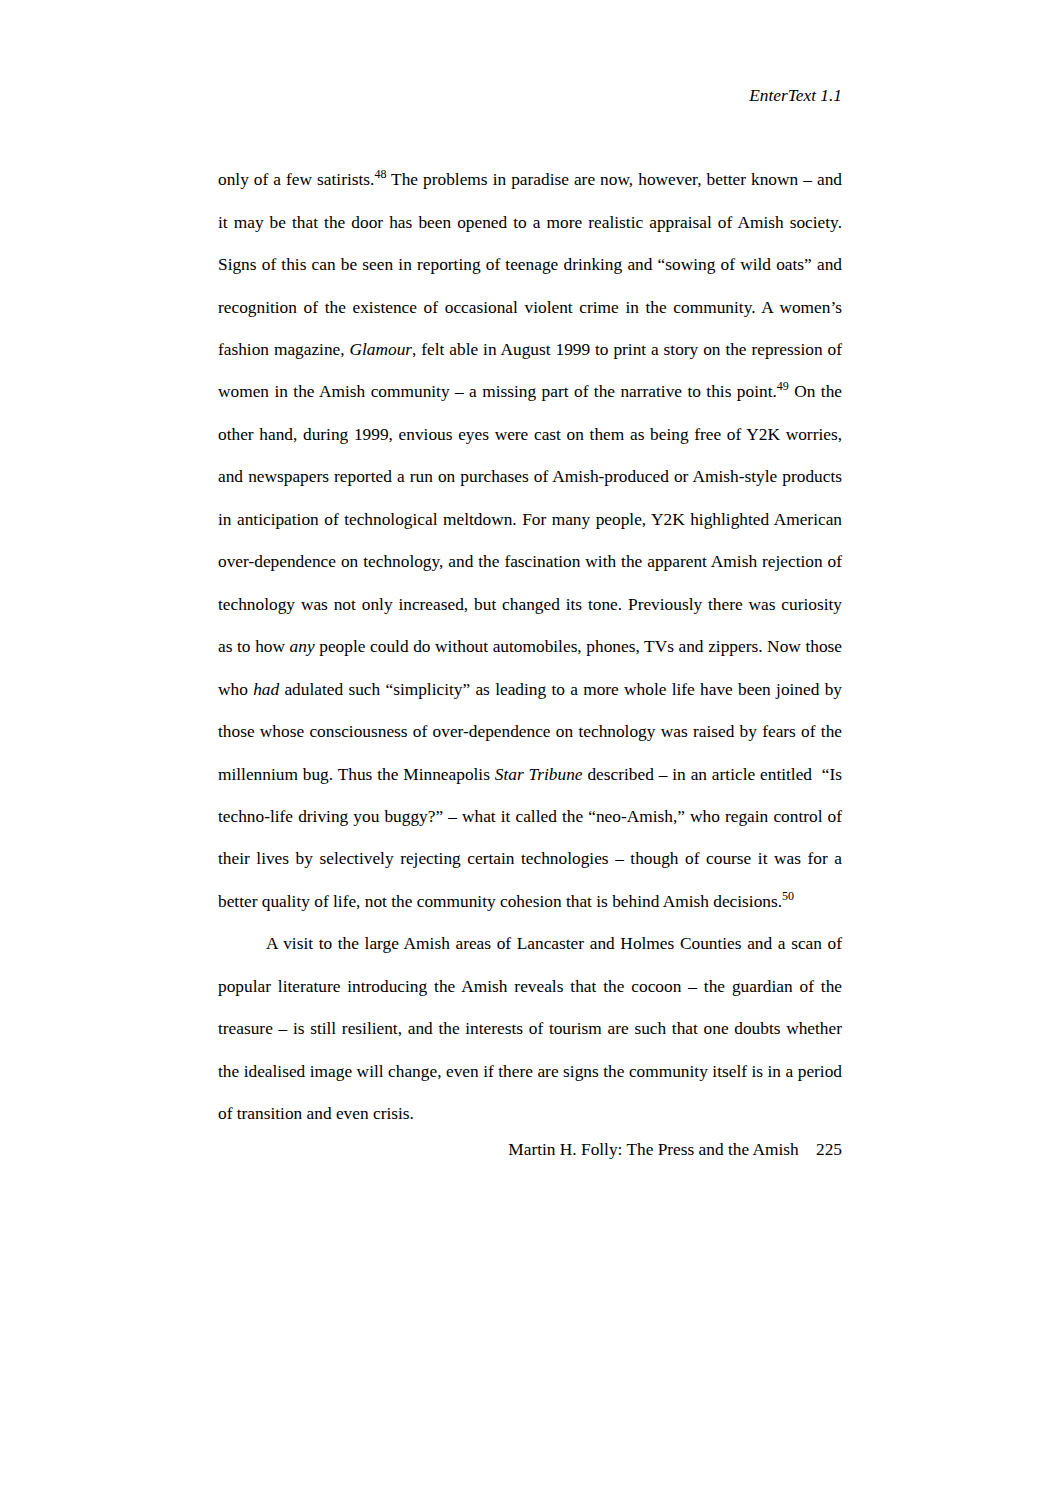EnterText 1.1
only of a few satirists.48 The problems in paradise are now, however, better known – and it may be that the door has been opened to a more realistic appraisal of Amish society. Signs of this can be seen in reporting of teenage drinking and “sowing of wild oats” and recognition of the existence of occasional violent crime in the community. A women’s fashion magazine, Glamour, felt able in August 1999 to print a story on the repression of women in the Amish community – a missing part of the narrative to this point.49 On the other hand, during 1999, envious eyes were cast on them as being free of Y2K worries, and newspapers reported a run on purchases of Amish-produced or Amish-style products in anticipation of technological meltdown. For many people, Y2K highlighted American over-dependence on technology, and the fascination with the apparent Amish rejection of technology was not only increased, but changed its tone. Previously there was curiosity as to how any people could do without automobiles, phones, TVs and zippers. Now those who had adulated such “simplicity” as leading to a more whole life have been joined by those whose consciousness of over-dependence on technology was raised by fears of the millennium bug. Thus the Minneapolis Star Tribune described – in an article entitled “Is techno-life driving you buggy?” – what it called the “neo-Amish,” who regain control of their lives by selectively rejecting certain technologies – though of course it was for a better quality of life, not the community cohesion that is behind Amish decisions.50
A visit to the large Amish areas of Lancaster and Holmes Counties and a scan of popular literature introducing the Amish reveals that the cocoon – the guardian of the treasure – is still resilient, and the interests of tourism are such that one doubts whether the idealised image will change, even if there are signs the community itself is in a period of transition and even crisis.
Martin H. Folly: The Press and the Amish225